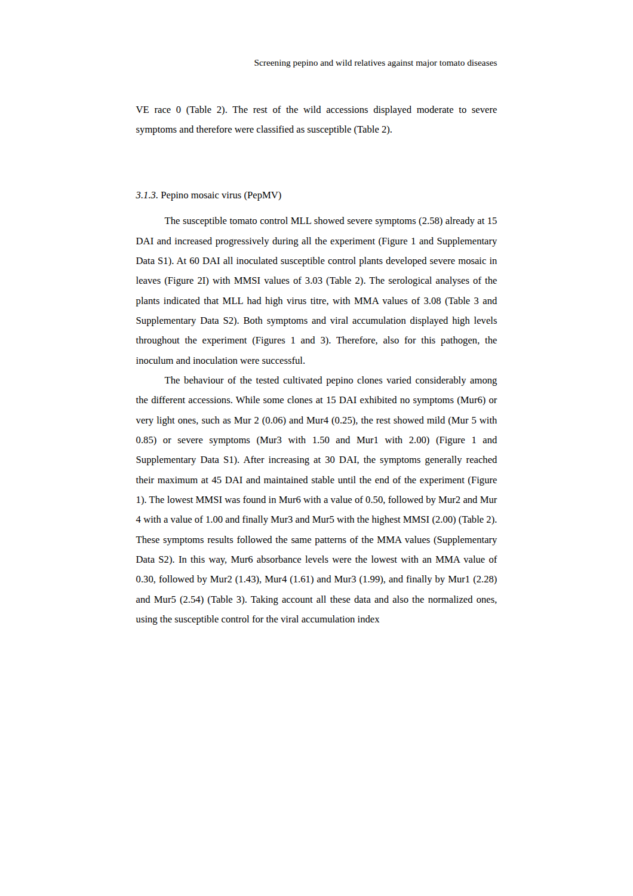Screening pepino and wild relatives against major tomato diseases
VE race 0 (Table 2). The rest of the wild accessions displayed moderate to severe symptoms and therefore were classified as susceptible (Table 2).
3.1.3. Pepino mosaic virus (PepMV)
The susceptible tomato control MLL showed severe symptoms (2.58) already at 15 DAI and increased progressively during all the experiment (Figure 1 and Supplementary Data S1). At 60 DAI all inoculated susceptible control plants developed severe mosaic in leaves (Figure 2I) with MMSI values of 3.03 (Table 2). The serological analyses of the plants indicated that MLL had high virus titre, with MMA values of 3.08 (Table 3 and Supplementary Data S2). Both symptoms and viral accumulation displayed high levels throughout the experiment (Figures 1 and 3). Therefore, also for this pathogen, the inoculum and inoculation were successful.
The behaviour of the tested cultivated pepino clones varied considerably among the different accessions. While some clones at 15 DAI exhibited no symptoms (Mur6) or very light ones, such as Mur 2 (0.06) and Mur4 (0.25), the rest showed mild (Mur 5 with 0.85) or severe symptoms (Mur3 with 1.50 and Mur1 with 2.00) (Figure 1 and Supplementary Data S1). After increasing at 30 DAI, the symptoms generally reached their maximum at 45 DAI and maintained stable until the end of the experiment (Figure 1). The lowest MMSI was found in Mur6 with a value of 0.50, followed by Mur2 and Mur 4 with a value of 1.00 and finally Mur3 and Mur5 with the highest MMSI (2.00) (Table 2). These symptoms results followed the same patterns of the MMA values (Supplementary Data S2). In this way, Mur6 absorbance levels were the lowest with an MMA value of 0.30, followed by Mur2 (1.43), Mur4 (1.61) and Mur3 (1.99), and finally by Mur1 (2.28) and Mur5 (2.54) (Table 3). Taking account all these data and also the normalized ones, using the susceptible control for the viral accumulation index